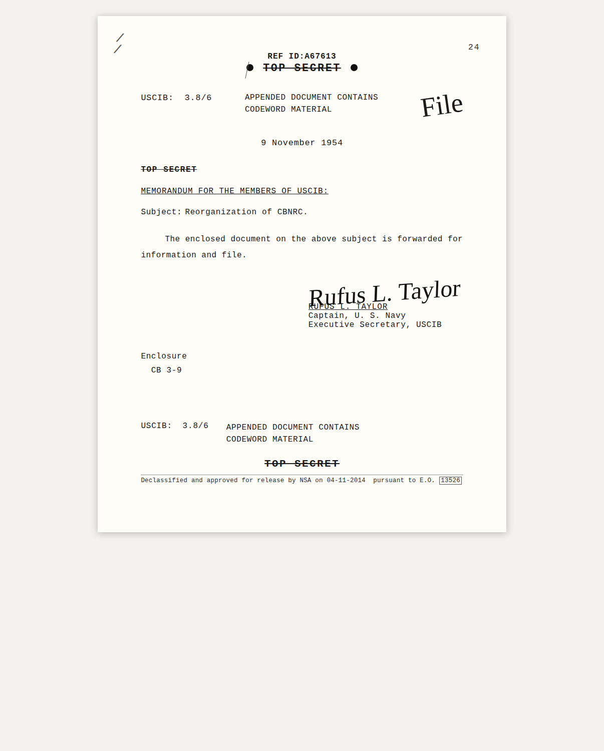/ /
24
REF ID:A67613
TOP SECRET
USCIB: 3.8/6
APPENDED DOCUMENT CONTAINS
CODEWORD MATERIAL
File
9 November 1954
TOP SECRET
MEMORANDUM FOR THE MEMBERS OF USCIB:
Subject: Reorganization of CBNRC.
The enclosed document on the above subject is forwarded for information and file.
Rufus L. Taylor
RUFUS L. TAYLOR
Captain, U. S. Navy
Executive Secretary, USCIB
Enclosure
CB 3-9
USCIB: 3.8/6
APPENDED DOCUMENT CONTAINS
CODEWORD MATERIAL
TOP SECRET
Declassified and approved for release by NSA on 04-11-2014 pursuant to E.O. 13526